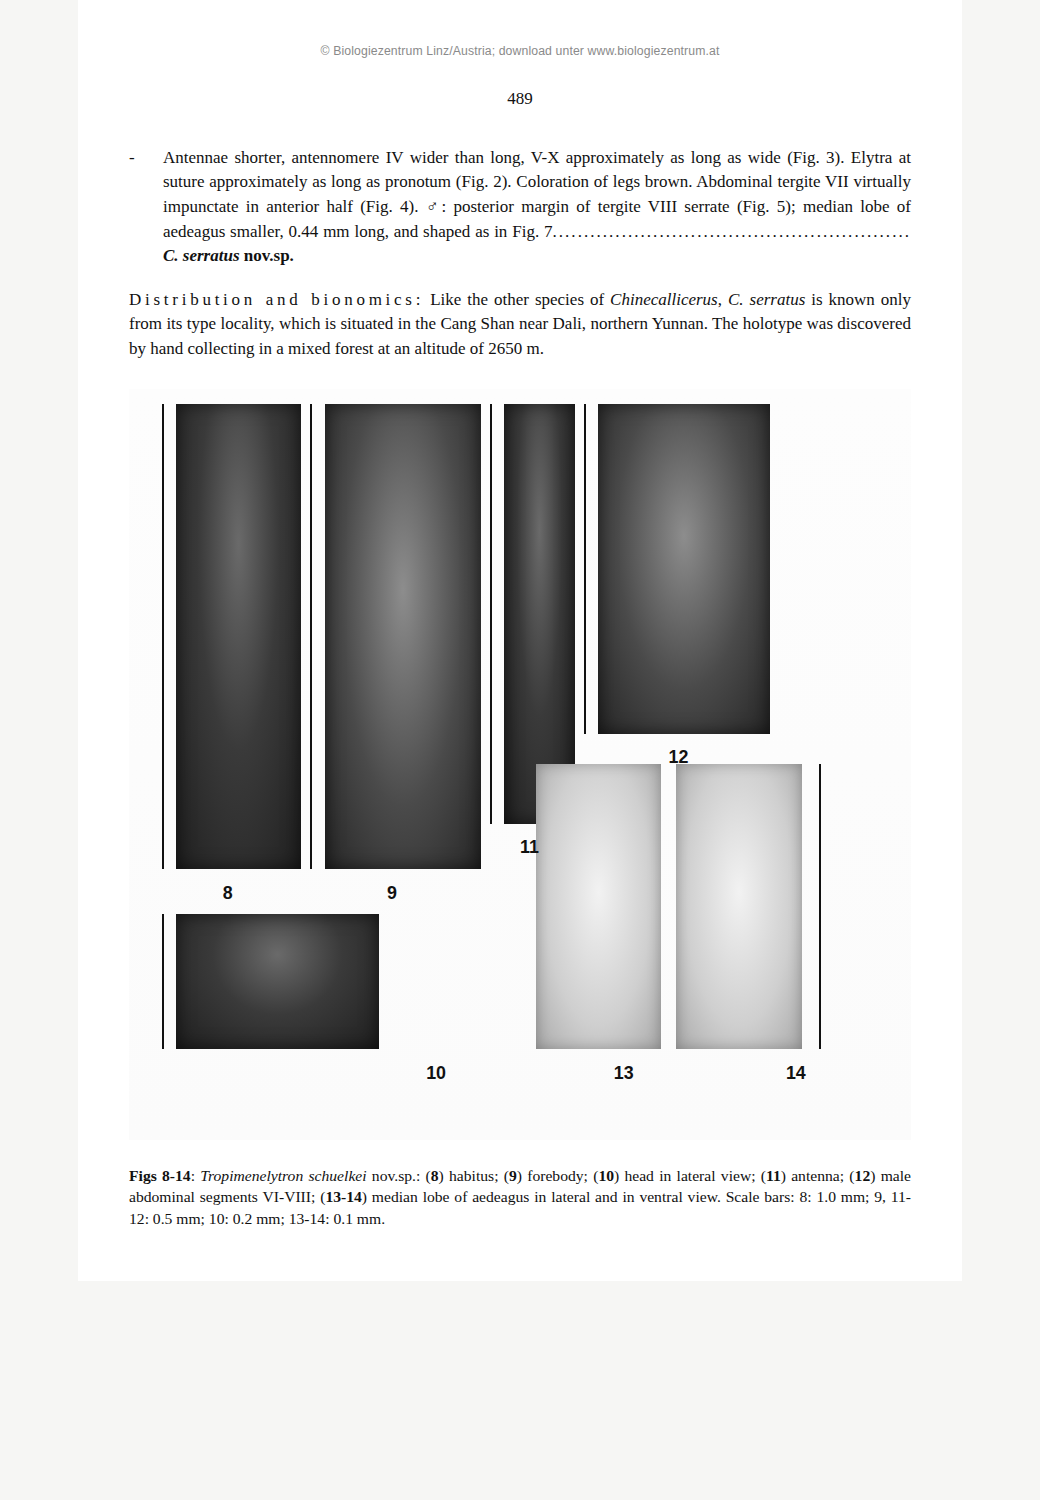© Biologiezentrum Linz/Austria; download unter www.biologiezentrum.at
489
-
Antennae shorter, antennomere IV wider than long, V-X approximately as long as wide (Fig. 3). Elytra at suture approximately as long as pronotum (Fig. 2). Coloration of legs brown. Abdominal tergite VII virtually impunctate in anterior half (Fig. 4). ♂: posterior margin of tergite VIII serrate (Fig. 5); median lobe of aedeagus smaller, 0.44 mm long, and shaped as in Fig. 7......................................................... C. serratus nov.sp.
Distribution and bionomics: Like the other species of Chinecallicerus, C. serratus is known only from its type locality, which is situated in the Cang Shan near Dali, northern Yunnan. The holotype was discovered by hand collecting in a mixed forest at an altitude of 2650 m.
8
9
11
12
10
13
14
Figs 8-14: Tropimenelytron schuelkei nov.sp.: (8) habitus; (9) forebody; (10) head in lateral view; (11) antenna; (12) male abdominal segments VI-VIII; (13-14) median lobe of aedeagus in lateral and in ventral view. Scale bars: 8: 1.0 mm; 9, 11-12: 0.5 mm; 10: 0.2 mm; 13-14: 0.1 mm.